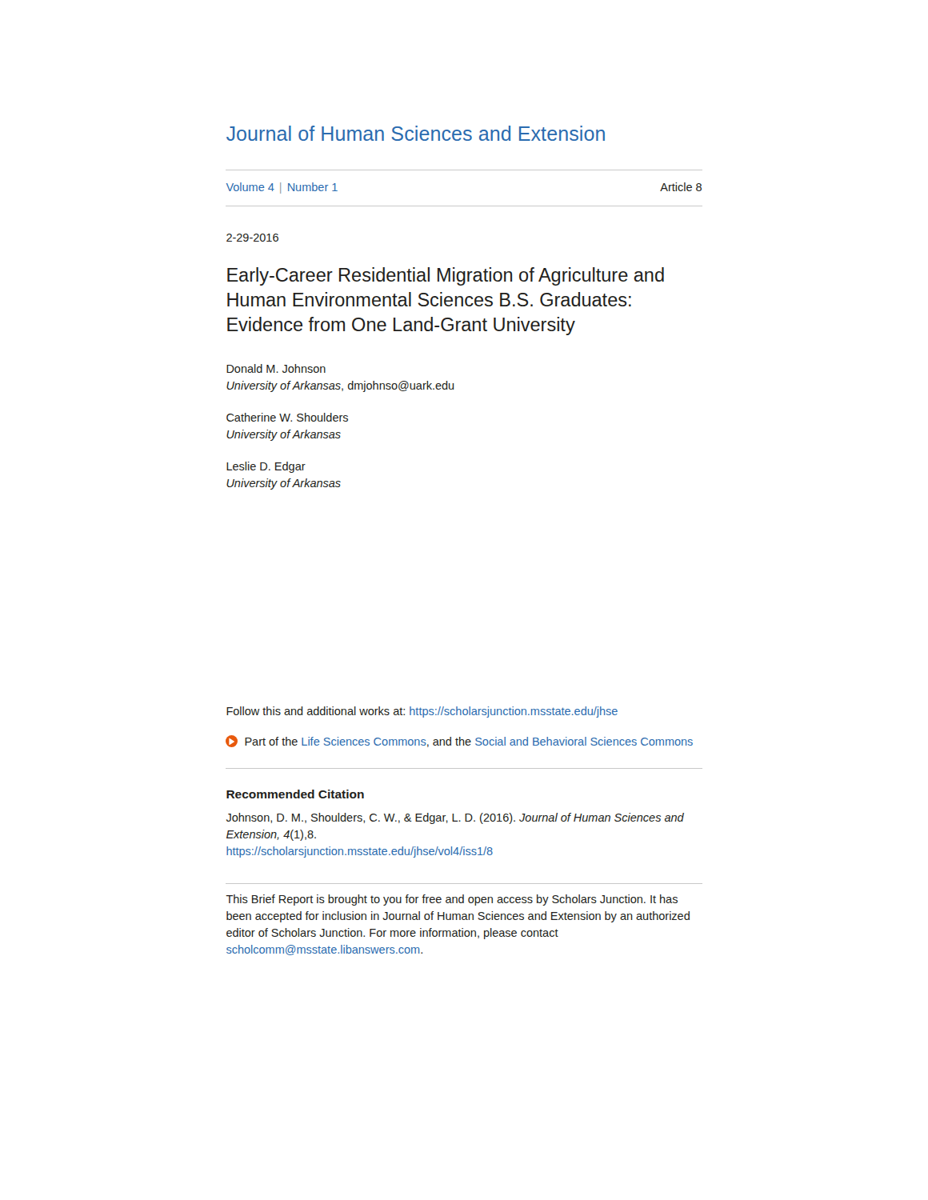Journal of Human Sciences and Extension
Volume 4|Number 1
Article 8
2-29-2016
Early-Career Residential Migration of Agriculture and Human Environmental Sciences B.S. Graduates: Evidence from One Land-Grant University
Donald M. Johnson University of Arkansas, dmjohnso@uark.edu
Catherine W. Shoulders University of Arkansas
Leslie D. Edgar University of Arkansas
Follow this and additional works at: https://scholarsjunction.msstate.edu/jhse
Part of the Life Sciences Commons, and the Social and Behavioral Sciences Commons
Recommended Citation
Johnson, D. M., Shoulders, C. W., & Edgar, L. D. (2016). Journal of Human Sciences and Extension, 4(1),8.
https://scholarsjunction.msstate.edu/jhse/vol4/iss1/8
This Brief Report is brought to you for free and open access by Scholars Junction. It has been accepted for inclusion in Journal of Human Sciences and Extension by an authorized editor of Scholars Junction. For more information, please contact scholcomm@msstate.libanswers.com.